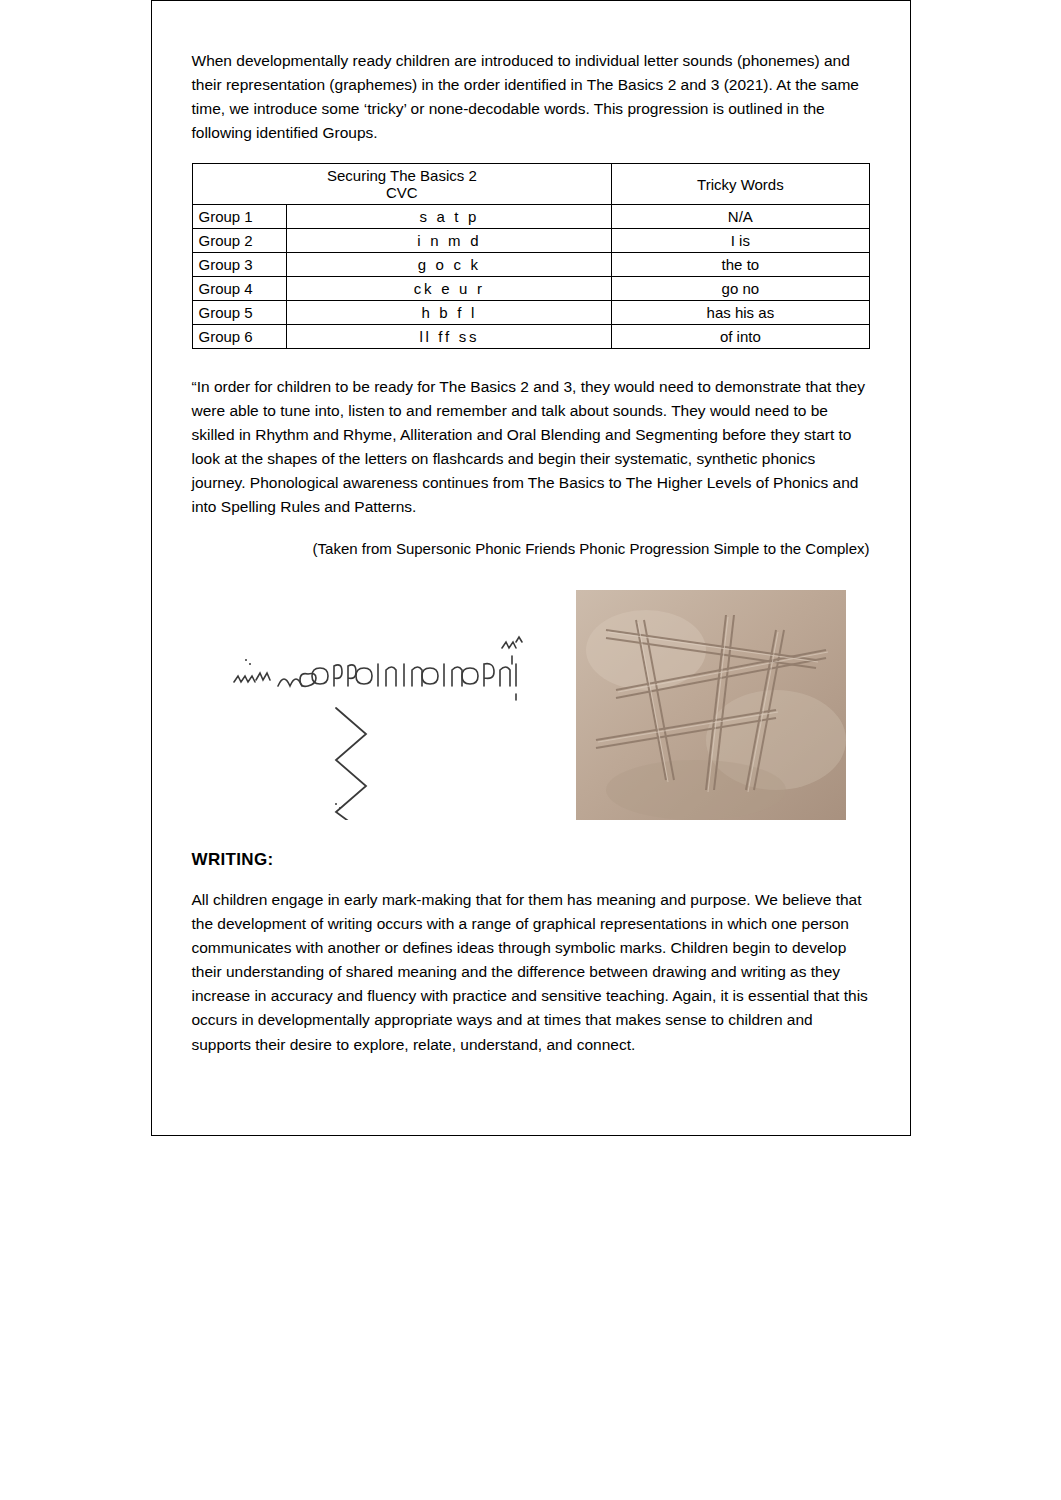When developmentally ready children are introduced to individual letter sounds (phonemes) and their representation (graphemes) in the order identified in The Basics 2 and 3 (2021). At the same time, we introduce some ‘tricky’ or none-decodable words. This progression is outlined in the following identified Groups.
| Securing The Basics 2 CVC | Tricky Words |
| --- | --- |
| Group 1 | s a t p | N/A |
| Group 2 | i n m d | I is |
| Group 3 | g o c k | the to |
| Group 4 | ck e u r | go no |
| Group 5 | h b f l | has his as |
| Group 6 | ll ff ss | of into |
“In order for children to be ready for The Basics 2 and 3, they would need to demonstrate that they were able to tune into, listen to and remember and talk about sounds. They would need to be skilled in Rhythm and Rhyme, Alliteration and Oral Blending and Segmenting before they start to look at the shapes of the letters on flashcards and begin their systematic, synthetic phonics journey. Phonological awareness continues from The Basics to The Higher Levels of Phonics and into Spelling Rules and Patterns.
(Taken from Supersonic Phonic Friends Phonic Progression Simple to the Complex)
WRITING:
All children engage in early mark-making that for them has meaning and purpose. We believe that the development of writing occurs with a range of graphical representations in which one person communicates with another or defines ideas through symbolic marks. Children begin to develop their understanding of shared meaning and the difference between drawing and writing as they increase in accuracy and fluency with practice and sensitive teaching. Again, it is essential that this occurs in developmentally appropriate ways and at times that makes sense to children and supports their desire to explore, relate, understand, and connect.